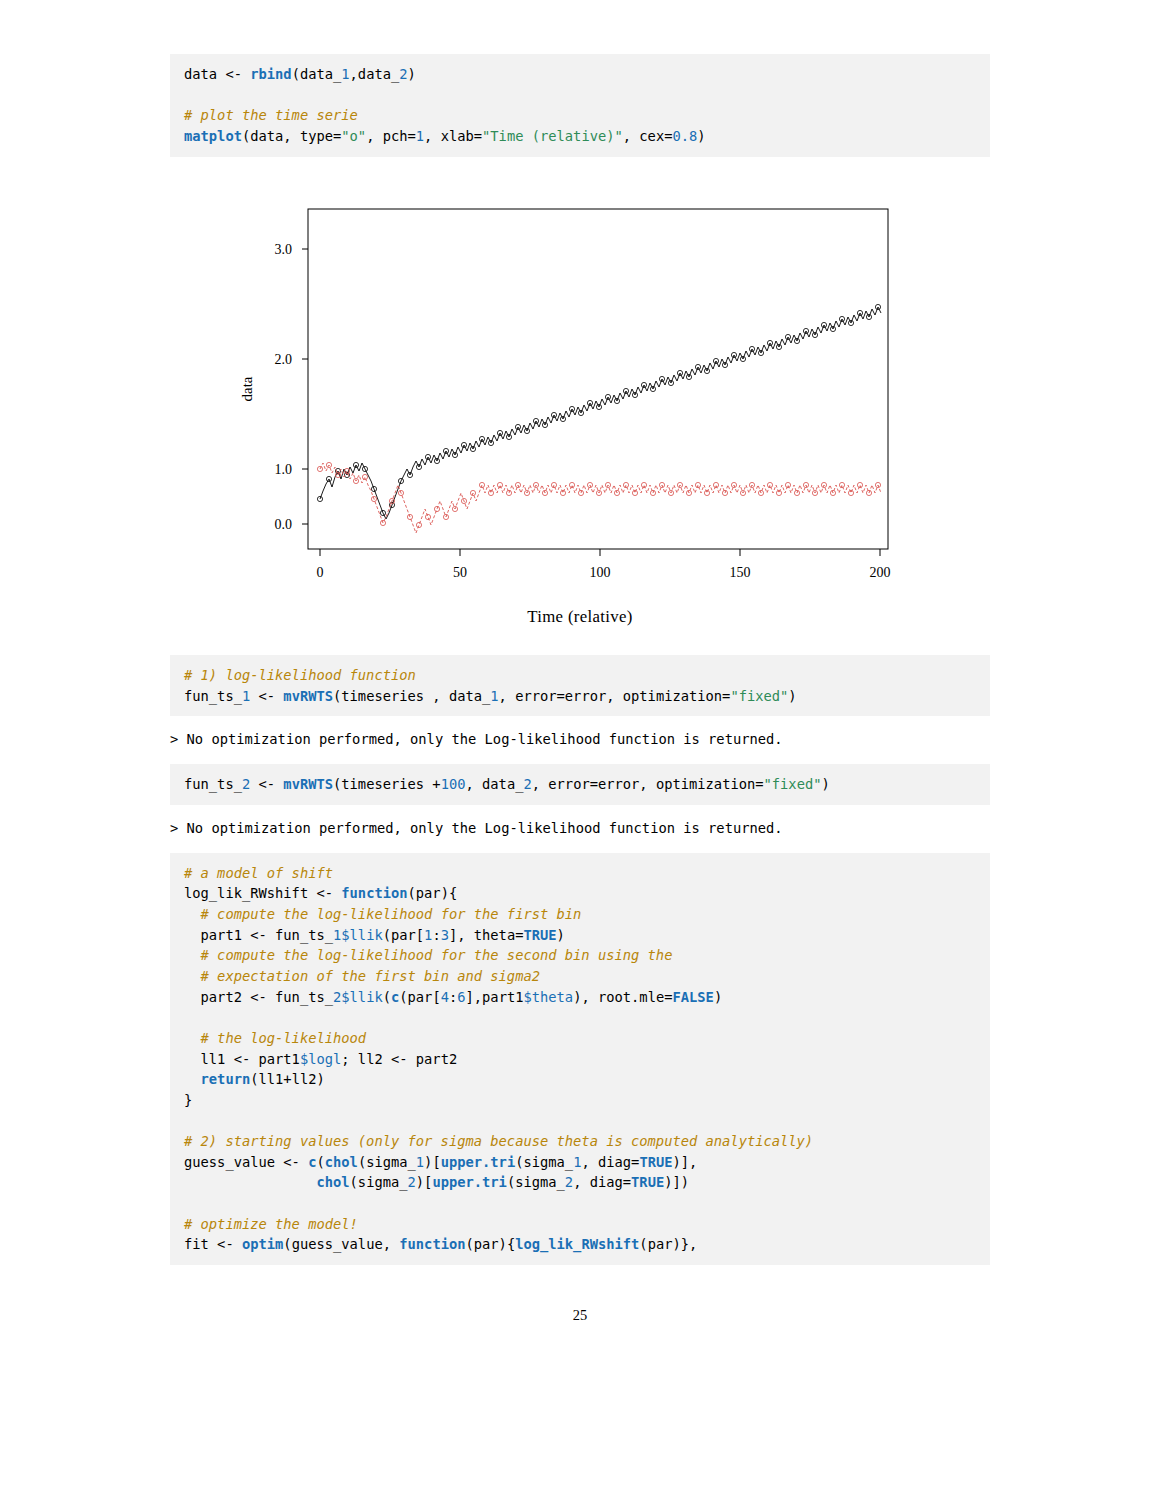data <- rbind(data_1,data_2)

# plot the time serie
matplot(data, type="o", pch=1, xlab="Time (relative)", cex=0.8)
data 3.0 2.0 1.0 0.0 0 50 100 150 200
Time (relative)
# 1) log-likelihood function
fun_ts_1 <- mvRWTS(timeseries , data_1, error=error, optimization="fixed")
> No optimization performed, only the Log-likelihood function is returned.
fun_ts_2 <- mvRWTS(timeseries +100, data_2, error=error, optimization="fixed")
> No optimization performed, only the Log-likelihood function is returned.
# a model of shift
log_lik_RWshift <- function(par){
  # compute the log-likelihood for the first bin
  part1 <- fun_ts_1$llik(par[1:3], theta=TRUE)
  # compute the log-likelihood for the second bin using the
  # expectation of the first bin and sigma2
  part2 <- fun_ts_2$llik(c(par[4:6],part1$theta), root.mle=FALSE)

  # the log-likelihood
  ll1 <- part1$logl; ll2 <- part2
  return(ll1+ll2)
}

# 2) starting values (only for sigma because theta is computed analytically)
guess_value <- c(chol(sigma_1)[upper.tri(sigma_1, diag=TRUE)],
                chol(sigma_2)[upper.tri(sigma_2, diag=TRUE)])

# optimize the model!
fit <- optim(guess_value, function(par){log_lik_RWshift(par)},
25